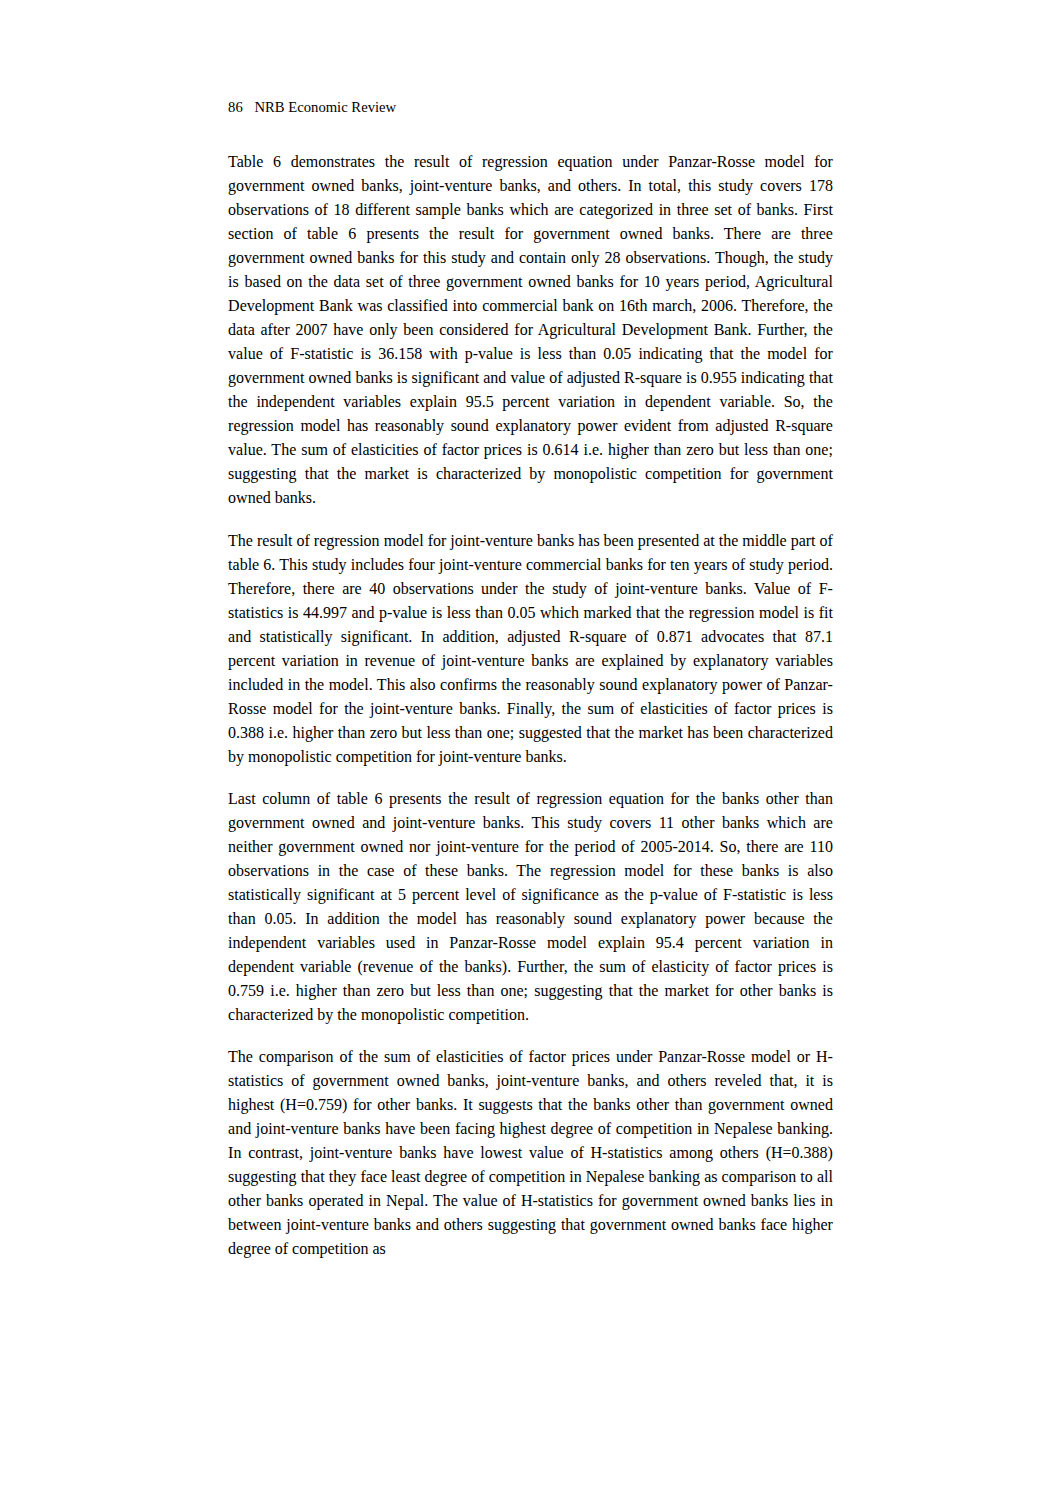86 NRB Economic Review
Table 6 demonstrates the result of regression equation under Panzar-Rosse model for government owned banks, joint-venture banks, and others. In total, this study covers 178 observations of 18 different sample banks which are categorized in three set of banks. First section of table 6 presents the result for government owned banks. There are three government owned banks for this study and contain only 28 observations. Though, the study is based on the data set of three government owned banks for 10 years period, Agricultural Development Bank was classified into commercial bank on 16th march, 2006. Therefore, the data after 2007 have only been considered for Agricultural Development Bank. Further, the value of F-statistic is 36.158 with p-value is less than 0.05 indicating that the model for government owned banks is significant and value of adjusted R-square is 0.955 indicating that the independent variables explain 95.5 percent variation in dependent variable. So, the regression model has reasonably sound explanatory power evident from adjusted R-square value. The sum of elasticities of factor prices is 0.614 i.e. higher than zero but less than one; suggesting that the market is characterized by monopolistic competition for government owned banks.
The result of regression model for joint-venture banks has been presented at the middle part of table 6. This study includes four joint-venture commercial banks for ten years of study period. Therefore, there are 40 observations under the study of joint-venture banks. Value of F-statistics is 44.997 and p-value is less than 0.05 which marked that the regression model is fit and statistically significant. In addition, adjusted R-square of 0.871 advocates that 87.1 percent variation in revenue of joint-venture banks are explained by explanatory variables included in the model. This also confirms the reasonably sound explanatory power of Panzar-Rosse model for the joint-venture banks. Finally, the sum of elasticities of factor prices is 0.388 i.e. higher than zero but less than one; suggested that the market has been characterized by monopolistic competition for joint-venture banks.
Last column of table 6 presents the result of regression equation for the banks other than government owned and joint-venture banks. This study covers 11 other banks which are neither government owned nor joint-venture for the period of 2005-2014. So, there are 110 observations in the case of these banks. The regression model for these banks is also statistically significant at 5 percent level of significance as the p-value of F-statistic is less than 0.05. In addition the model has reasonably sound explanatory power because the independent variables used in Panzar-Rosse model explain 95.4 percent variation in dependent variable (revenue of the banks). Further, the sum of elasticity of factor prices is 0.759 i.e. higher than zero but less than one; suggesting that the market for other banks is characterized by the monopolistic competition.
The comparison of the sum of elasticities of factor prices under Panzar-Rosse model or H-statistics of government owned banks, joint-venture banks, and others reveled that, it is highest (H=0.759) for other banks. It suggests that the banks other than government owned and joint-venture banks have been facing highest degree of competition in Nepalese banking. In contrast, joint-venture banks have lowest value of H-statistics among others (H=0.388) suggesting that they face least degree of competition in Nepalese banking as comparison to all other banks operated in Nepal. The value of H-statistics for government owned banks lies in between joint-venture banks and others suggesting that government owned banks face higher degree of competition as